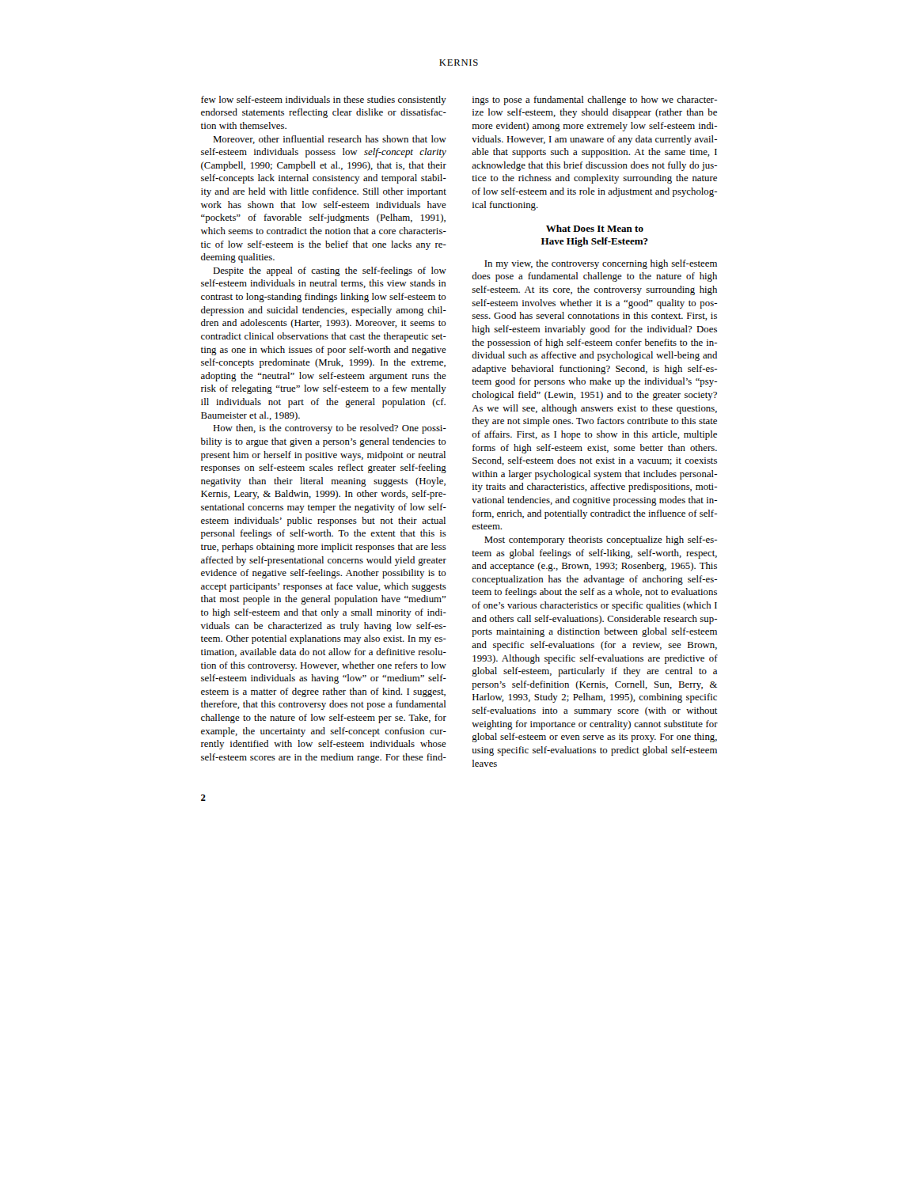KERNIS
few low self-esteem individuals in these studies consistently endorsed statements reflecting clear dislike or dissatisfaction with themselves.
Moreover, other influential research has shown that low self-esteem individuals possess low self-concept clarity (Campbell, 1990; Campbell et al., 1996), that is, that their self-concepts lack internal consistency and temporal stability and are held with little confidence. Still other important work has shown that low self-esteem individuals have “pockets” of favorable self-judgments (Pelham, 1991), which seems to contradict the notion that a core characteristic of low self-esteem is the belief that one lacks any redeeming qualities.
Despite the appeal of casting the self-feelings of low self-esteem individuals in neutral terms, this view stands in contrast to long-standing findings linking low self-esteem to depression and suicidal tendencies, especially among children and adolescents (Harter, 1993). Moreover, it seems to contradict clinical observations that cast the therapeutic setting as one in which issues of poor self-worth and negative self-concepts predominate (Mruk, 1999). In the extreme, adopting the “neutral” low self-esteem argument runs the risk of relegating “true” low self-esteem to a few mentally ill individuals not part of the general population (cf. Baumeister et al., 1989).
How then, is the controversy to be resolved? One possibility is to argue that given a person’s general tendencies to present him or herself in positive ways, midpoint or neutral responses on self-esteem scales reflect greater self-feeling negativity than their literal meaning suggests (Hoyle, Kernis, Leary, & Baldwin, 1999). In other words, self-presentational concerns may temper the negativity of low self-esteem individuals’ public responses but not their actual personal feelings of self-worth. To the extent that this is true, perhaps obtaining more implicit responses that are less affected by self-presentational concerns would yield greater evidence of negative self-feelings. Another possibility is to accept participants’ responses at face value, which suggests that most people in the general population have “medium” to high self-esteem and that only a small minority of individuals can be characterized as truly having low self-esteem. Other potential explanations may also exist. In my estimation, available data do not allow for a definitive resolution of this controversy. However, whether one refers to low self-esteem individuals as having “low” or “medium” self-esteem is a matter of degree rather than of kind. I suggest, therefore, that this controversy does not pose a fundamental challenge to the nature of low self-esteem per se. Take, for example, the uncertainty and self-concept confusion currently identified with low self-esteem individuals whose self-esteem scores are in the medium range. For these findings to pose a fundamental challenge to how we characterize low self-esteem, they should disappear (rather than be more evident) among more extremely low self-esteem individuals. However, I am unaware of any data currently available that supports such a supposition. At the same time, I acknowledge that this brief discussion does not fully do justice to the richness and complexity surrounding the nature of low self-esteem and its role in adjustment and psychological functioning.
What Does It Mean to
Have High Self-Esteem?
In my view, the controversy concerning high self-esteem does pose a fundamental challenge to the nature of high self-esteem. At its core, the controversy surrounding high self-esteem involves whether it is a “good” quality to possess. Good has several connotations in this context. First, is high self-esteem invariably good for the individual? Does the possession of high self-esteem confer benefits to the individual such as affective and psychological well-being and adaptive behavioral functioning? Second, is high self-esteem good for persons who make up the individual’s “psychological field” (Lewin, 1951) and to the greater society? As we will see, although answers exist to these questions, they are not simple ones. Two factors contribute to this state of affairs. First, as I hope to show in this article, multiple forms of high self-esteem exist, some better than others. Second, self-esteem does not exist in a vacuum; it coexists within a larger psychological system that includes personality traits and characteristics, affective predispositions, motivational tendencies, and cognitive processing modes that inform, enrich, and potentially contradict the influence of self-esteem.
Most contemporary theorists conceptualize high self-esteem as global feelings of self-liking, self-worth, respect, and acceptance (e.g., Brown, 1993; Rosenberg, 1965). This conceptualization has the advantage of anchoring self-esteem to feelings about the self as a whole, not to evaluations of one’s various characteristics or specific qualities (which I and others call self-evaluations). Considerable research supports maintaining a distinction between global self-esteem and specific self-evaluations (for a review, see Brown, 1993). Although specific self-evaluations are predictive of global self-esteem, particularly if they are central to a person’s self-definition (Kernis, Cornell, Sun, Berry, & Harlow, 1993, Study 2; Pelham, 1995), combining specific self-evaluations into a summary score (with or without weighting for importance or centrality) cannot substitute for global self-esteem or even serve as its proxy. For one thing, using specific self-evaluations to predict global self-esteem leaves
2